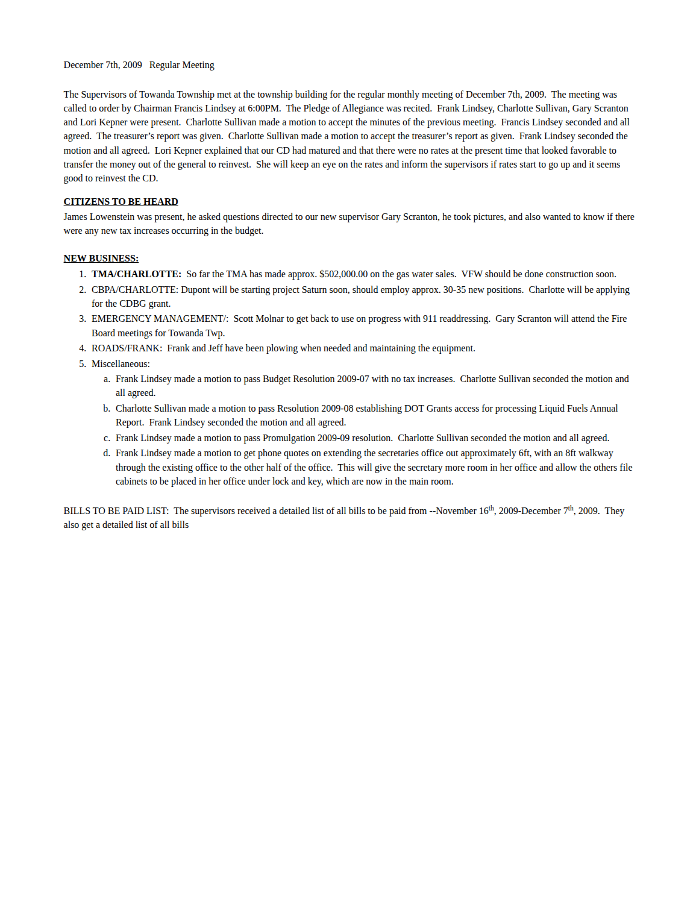December 7th, 2009 Regular Meeting
The Supervisors of Towanda Township met at the township building for the regular monthly meeting of December 7th, 2009. The meeting was called to order by Chairman Francis Lindsey at 6:00PM. The Pledge of Allegiance was recited. Frank Lindsey, Charlotte Sullivan, Gary Scranton and Lori Kepner were present. Charlotte Sullivan made a motion to accept the minutes of the previous meeting. Francis Lindsey seconded and all agreed. The treasurer’s report was given. Charlotte Sullivan made a motion to accept the treasurer’s report as given. Frank Lindsey seconded the motion and all agreed. Lori Kepner explained that our CD had matured and that there were no rates at the present time that looked favorable to transfer the money out of the general to reinvest. She will keep an eye on the rates and inform the supervisors if rates start to go up and it seems good to reinvest the CD.
CITIZENS TO BE HEARD
James Lowenstein was present, he asked questions directed to our new supervisor Gary Scranton, he took pictures, and also wanted to know if there were any new tax increases occurring in the budget.
NEW BUSINESS:
TMA/CHARLOTTE: So far the TMA has made approx. $502,000.00 on the gas water sales. VFW should be done construction soon.
CBPA/CHARLOTTE: Dupont will be starting project Saturn soon, should employ approx. 30-35 new positions. Charlotte will be applying for the CDBG grant.
EMERGENCY MANAGEMENT/: Scott Molnar to get back to use on progress with 911 readdressing. Gary Scranton will attend the Fire Board meetings for Towanda Twp.
ROADS/FRANK: Frank and Jeff have been plowing when needed and maintaining the equipment.
Miscellaneous:
Frank Lindsey made a motion to pass Budget Resolution 2009-07 with no tax increases. Charlotte Sullivan seconded the motion and all agreed.
Charlotte Sullivan made a motion to pass Resolution 2009-08 establishing DOT Grants access for processing Liquid Fuels Annual Report. Frank Lindsey seconded the motion and all agreed.
Frank Lindsey made a motion to pass Promulgation 2009-09 resolution. Charlotte Sullivan seconded the motion and all agreed.
Frank Lindsey made a motion to get phone quotes on extending the secretaries office out approximately 6ft, with an 8ft walkway through the existing office to the other half of the office. This will give the secretary more room in her office and allow the others file cabinets to be placed in her office under lock and key, which are now in the main room.
BILLS TO BE PAID LIST: The supervisors received a detailed list of all bills to be paid from --November 16th, 2009-December 7th, 2009. They also get a detailed list of all bills